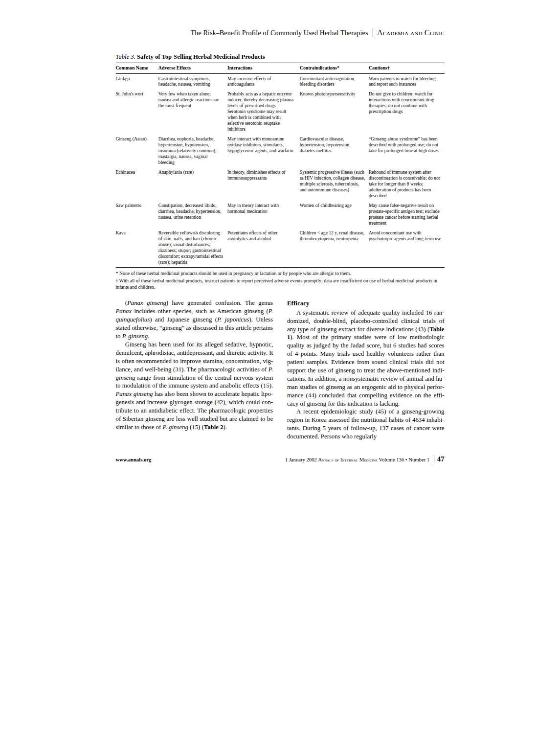The Risk–Benefit Profile of Commonly Used Herbal Therapies Academia and Clinic
Table 3. Safety of Top-Selling Herbal Medicinal Products
| Common Name | Adverse Effects | Interactions | Contraindications* | Cautions† |
| --- | --- | --- | --- | --- |
| Ginkgo | Gastrointestinal symptoms, headache, nausea, vomiting | May increase effects of anticoagulants | Concomitant anticoagulation, bleeding disorders | Warn patients to watch for bleeding and report such instances |
| St. John's wort | Very few when taken alone; nausea and allergic reactions are the most frequent | Probably acts as a hepatic enzyme inducer, thereby decreasing plasma levels of prescribed drugs Serotonin syndrome may result when herb is combined with selective serotonin reuptake inhibitors | Known photohypersensitivity | Do not give to children; watch for interactions with concomitant drug therapies; do not combine with prescription drugs |
| Ginseng (Asian) | Diarrhea, euphoria, headache, hypertension, hypotension, insomnia (relatively common), mastalgia, nausea, vaginal bleeding | May interact with monoamine oxidase inhibitors, stimulants, hypoglycemic agents, and warfarin | Cardiovascular disease, hypertension, hypotension, diabetes mellitus | “Ginseng abuse syndrome” has been described with prolonged use; do not take for prolonged time at high doses |
| Echinacea | Anaphylaxis (rare) | In theory, diminishes effects of immunosuppressants | Systemic progressive illness (such as HIV infection, collagen disease, multiple sclerosis, tuberculosis, and autoimmune diseases) | Rebound of immune system after discontinuation is conceivable; do not take for longer than 8 weeks; adulteration of products has been described |
| Saw palmetto | Constipation, decreased libido, diarrhea, headache, hypertension, nausea, urine retention | May in theory interact with hormonal medication | Women of childbearing age | May cause false-negative result on prostate-specific antigen test; exclude prostate cancer before starting herbal treatment |
| Kava | Reversible yellowish discoloring of skin, nails, and hair (chronic abuse); visual disturbances; dizziness; stupor; gastrointestinal discomfort; extrapyramidal effects (rare); hepatitis | Potentiates effects of other anxiolytics and alcohol | Children < age 12 y, renal disease, thrombocytopenia, neutropenia | Avoid concomitant use with psychotropic agents and long-term use |
* None of these herbal medicinal products should be used in pregnancy or lactation or by people who are allergic to them.
† With all of these herbal medicinal products, instruct patients to report perceived adverse events promptly; data are insufficient on use of herbal medicinal products in infants and children.
(Panax ginseng) have generated confusion. The genus Panax includes other species, such as American ginseng (P. quinquefolius) and Japanese ginseng (P. japonicus). Unless stated otherwise, “ginseng” as discussed in this article pertains to P. ginseng.
Ginseng has been used for its alleged sedative, hypnotic, demulcent, aphrodisiac, antidepressant, and diuretic activity. It is often recommended to improve stamina, concentration, vigilance, and well-being (31). The pharmacologic activities of P. ginseng range from stimulation of the central nervous system to modulation of the immune system and anabolic effects (15). Panax ginseng has also been shown to accelerate hepatic lipogenesis and increase glycogen storage (42), which could contribute to an antidiabetic effect. The pharmacologic properties of Siberian ginseng are less well studied but are claimed to be similar to those of P. ginseng (15) (Table 2).
Efficacy
A systematic review of adequate quality included 16 randomized, double-blind, placebo-controlled clinical trials of any type of ginseng extract for diverse indications (43) (Table 1). Most of the primary studies were of low methodologic quality as judged by the Jadad score, but 6 studies had scores of 4 points. Many trials used healthy volunteers rather than patient samples. Evidence from sound clinical trials did not support the use of ginseng to treat the above-mentioned indications. In addition, a nonsystematic review of animal and human studies of ginseng as an ergogenic aid to physical performance (44) concluded that compelling evidence on the efficacy of ginseng for this indication is lacking.
A recent epidemiologic study (45) of a ginseng-growing region in Korea assessed the nutritional habits of 4634 inhabitants. During 5 years of follow-up, 137 cases of cancer were documented. Persons who regularly
www.annals.org
1 January 2002 Annals of Internal Medicine Volume 136 • Number 1 47